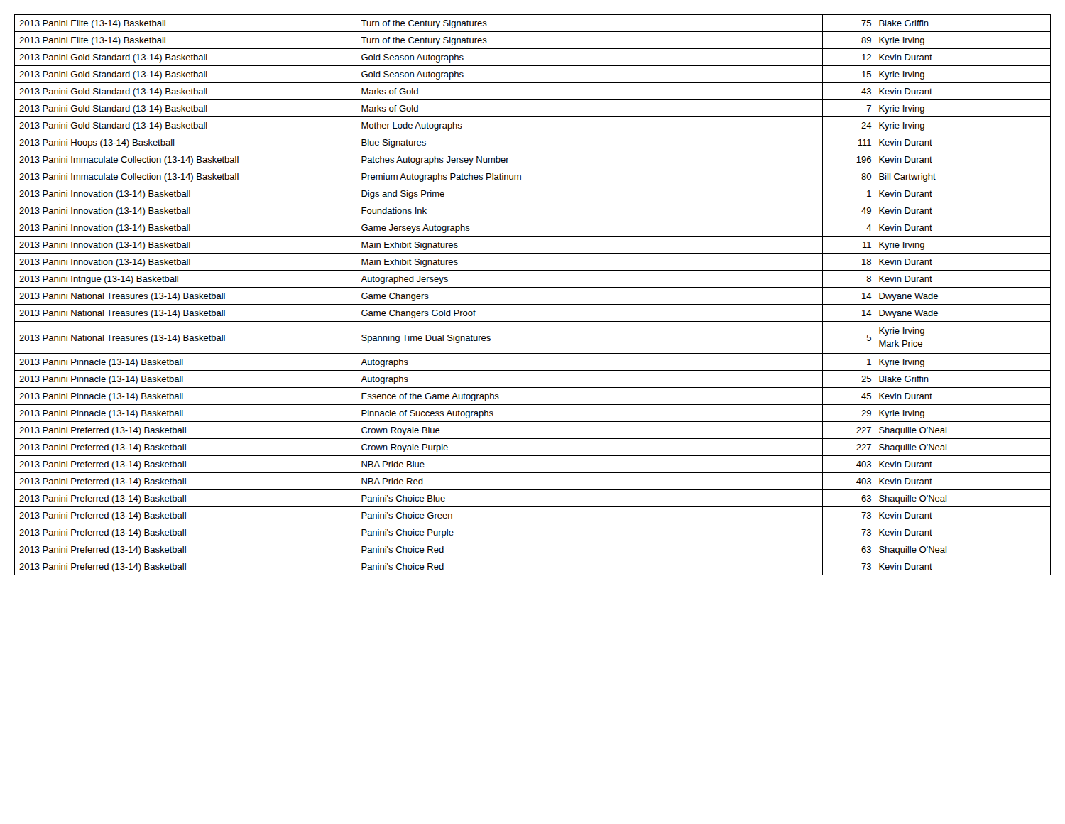| 2013 Panini Elite (13-14) Basketball | Turn of the Century Signatures | 75 | Blake Griffin |
| 2013 Panini Elite (13-14) Basketball | Turn of the Century Signatures | 89 | Kyrie Irving |
| 2013 Panini Gold Standard (13-14) Basketball | Gold Season Autographs | 12 | Kevin Durant |
| 2013 Panini Gold Standard (13-14) Basketball | Gold Season Autographs | 15 | Kyrie Irving |
| 2013 Panini Gold Standard (13-14) Basketball | Marks of Gold | 43 | Kevin Durant |
| 2013 Panini Gold Standard (13-14) Basketball | Marks of Gold | 7 | Kyrie Irving |
| 2013 Panini Gold Standard (13-14) Basketball | Mother Lode Autographs | 24 | Kyrie Irving |
| 2013 Panini Hoops (13-14) Basketball | Blue Signatures | 111 | Kevin Durant |
| 2013 Panini Immaculate Collection (13-14) Basketball | Patches Autographs Jersey Number | 196 | Kevin Durant |
| 2013 Panini Immaculate Collection (13-14) Basketball | Premium Autographs Patches Platinum | 80 | Bill Cartwright |
| 2013 Panini Innovation (13-14) Basketball | Digs and Sigs Prime | 1 | Kevin Durant |
| 2013 Panini Innovation (13-14) Basketball | Foundations Ink | 49 | Kevin Durant |
| 2013 Panini Innovation (13-14) Basketball | Game Jerseys Autographs | 4 | Kevin Durant |
| 2013 Panini Innovation (13-14) Basketball | Main Exhibit Signatures | 11 | Kyrie Irving |
| 2013 Panini Innovation (13-14) Basketball | Main Exhibit Signatures | 18 | Kevin Durant |
| 2013 Panini Intrigue (13-14) Basketball | Autographed Jerseys | 8 | Kevin Durant |
| 2013 Panini National Treasures (13-14) Basketball | Game Changers | 14 | Dwyane Wade |
| 2013 Panini National Treasures (13-14) Basketball | Game Changers Gold Proof | 14 | Dwyane Wade |
| 2013 Panini National Treasures (13-14) Basketball | Spanning Time Dual Signatures | 5 | Kyrie Irving Mark Price |
| 2013 Panini Pinnacle (13-14) Basketball | Autographs | 1 | Kyrie Irving |
| 2013 Panini Pinnacle (13-14) Basketball | Autographs | 25 | Blake Griffin |
| 2013 Panini Pinnacle (13-14) Basketball | Essence of the Game Autographs | 45 | Kevin Durant |
| 2013 Panini Pinnacle (13-14) Basketball | Pinnacle of Success Autographs | 29 | Kyrie Irving |
| 2013 Panini Preferred (13-14) Basketball | Crown Royale Blue | 227 | Shaquille O'Neal |
| 2013 Panini Preferred (13-14) Basketball | Crown Royale Purple | 227 | Shaquille O'Neal |
| 2013 Panini Preferred (13-14) Basketball | NBA Pride Blue | 403 | Kevin Durant |
| 2013 Panini Preferred (13-14) Basketball | NBA Pride Red | 403 | Kevin Durant |
| 2013 Panini Preferred (13-14) Basketball | Panini's Choice Blue | 63 | Shaquille O'Neal |
| 2013 Panini Preferred (13-14) Basketball | Panini's Choice Green | 73 | Kevin Durant |
| 2013 Panini Preferred (13-14) Basketball | Panini's Choice Purple | 73 | Kevin Durant |
| 2013 Panini Preferred (13-14) Basketball | Panini's Choice Red | 63 | Shaquille O'Neal |
| 2013 Panini Preferred (13-14) Basketball | Panini's Choice Red | 73 | Kevin Durant |